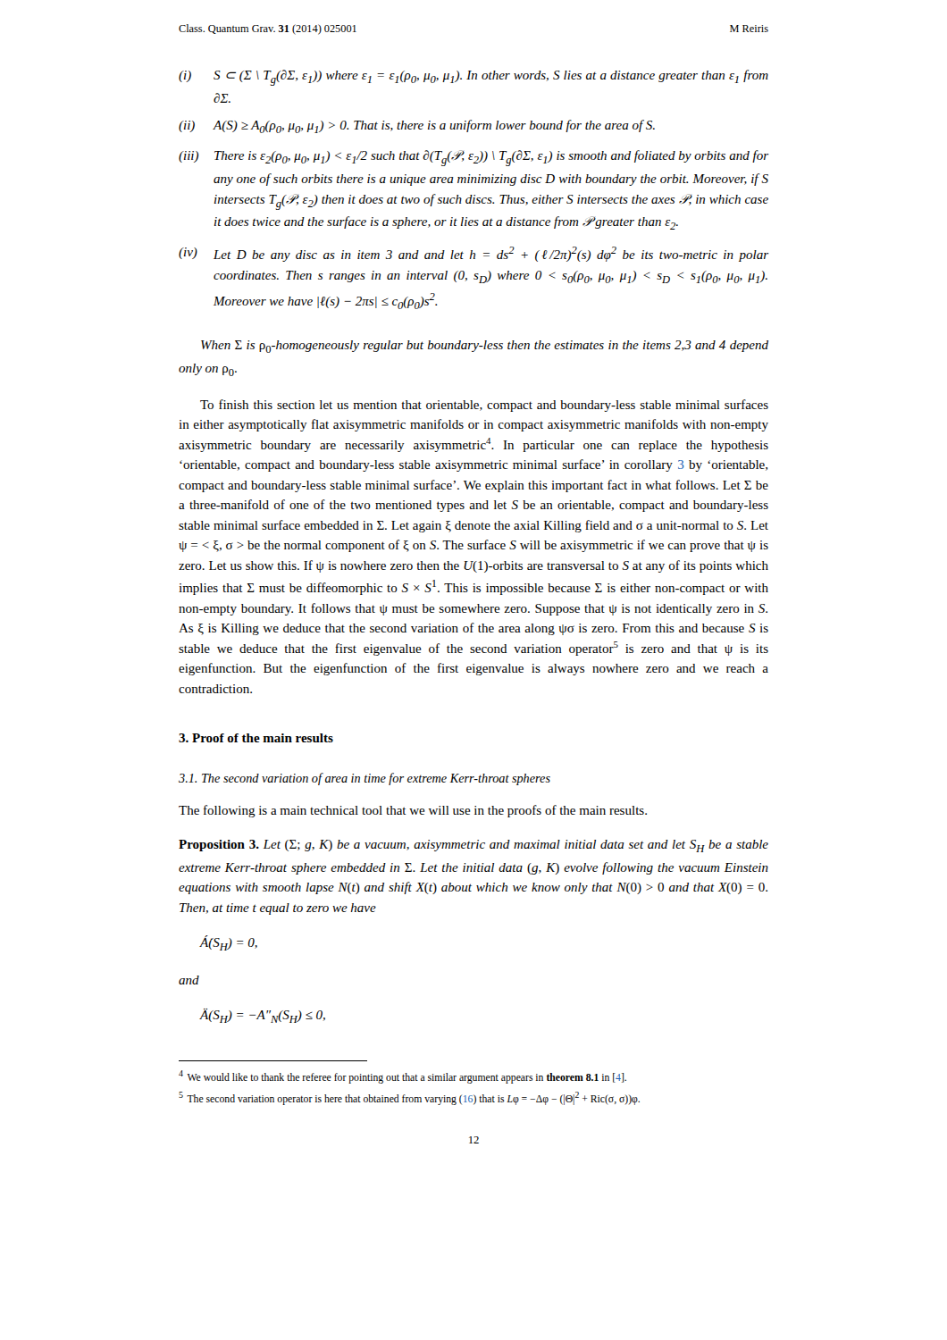Class. Quantum Grav. 31 (2014) 025001
M Reiris
(i) S ⊂ (Σ \ Tg(∂Σ, ε1)) where ε1 = ε1(ρ0, μ0, μ1). In other words, S lies at a distance greater than ε1 from ∂Σ.
(ii) A(S) ≥ A0(ρ0, μ0, μ1) > 0. That is, there is a uniform lower bound for the area of S.
(iii) There is ε2(ρ0, μ0, μ1) < ε1/2 such that ∂(Tg(𝒫, ε2)) \ Tg(∂Σ, ε1) is smooth and foliated by orbits and for any one of such orbits there is a unique area minimizing disc D with boundary the orbit. Moreover, if S intersects Tg(𝒫, ε2) then it does at two of such discs. Thus, either S intersects the axes 𝒫, in which case it does twice and the surface is a sphere, or it lies at a distance from 𝒫 greater than ε2.
(iv) Let D be any disc as in item 3 and and let h = ds2 + (ℓ/2π)2(s) dφ2 be its two-metric in polar coordinates. Then s ranges in an interval (0, sD) where 0 < s0(ρ0, μ0, μ1) < sD < s1(ρ0, μ0, μ1). Moreover we have |ℓ(s) − 2πs| ≤ c0(ρ0)s2.
When Σ is ρ0-homogeneously regular but boundary-less then the estimates in the items 2,3 and 4 depend only on ρ0.
To finish this section let us mention that orientable, compact and boundary-less stable minimal surfaces in either asymptotically flat axisymmetric manifolds or in compact axisymmetric manifolds with non-empty axisymmetric boundary are necessarily axisymmetric4. In particular one can replace the hypothesis ‘orientable, compact and boundary-less stable axisymmetric minimal surface’ in corollary 3 by ‘orientable, compact and boundary-less stable minimal surface’. We explain this important fact in what follows. Let Σ be a three-manifold of one of the two mentioned types and let S be an orientable, compact and boundary-less stable minimal surface embedded in Σ. Let again ξ denote the axial Killing field and σ a unit-normal to S. Let ψ = < ξ, σ > be the normal component of ξ on S. The surface S will be axisymmetric if we can prove that ψ is zero. Let us show this. If ψ is nowhere zero then the U(1)-orbits are transversal to S at any of its points which implies that Σ must be diffeomorphic to S × S1. This is impossible because Σ is either non-compact or with non-empty boundary. It follows that ψ must be somewhere zero. Suppose that ψ is not identically zero in S. As ξ is Killing we deduce that the second variation of the area along ψσ is zero. From this and because S is stable we deduce that the first eigenvalue of the second variation operator5 is zero and that ψ is its eigenfunction. But the eigenfunction of the first eigenvalue is always nowhere zero and we reach a contradiction.
3. Proof of the main results
3.1. The second variation of area in time for extreme Kerr-throat spheres
The following is a main technical tool that we will use in the proofs of the main results.
Proposition 3. Let (Σ; g, K) be a vacuum, axisymmetric and maximal initial data set and let SH be a stable extreme Kerr-throat sphere embedded in Σ. Let the initial data (g, K) evolve following the vacuum Einstein equations with smooth lapse N(t) and shift X(t) about which we know only that N(0) > 0 and that X(0) = 0. Then, at time t equal to zero we have
Á̇(SH) = 0,
and
Ä(SH) = −A″N(SH) ≤ 0,
4 We would like to thank the referee for pointing out that a similar argument appears in theorem 8.1 in [4].
5 The second variation operator is here that obtained from varying (16) that is Lφ = −Δφ − (|Θ|2 + Ric(σ, σ))φ.
12